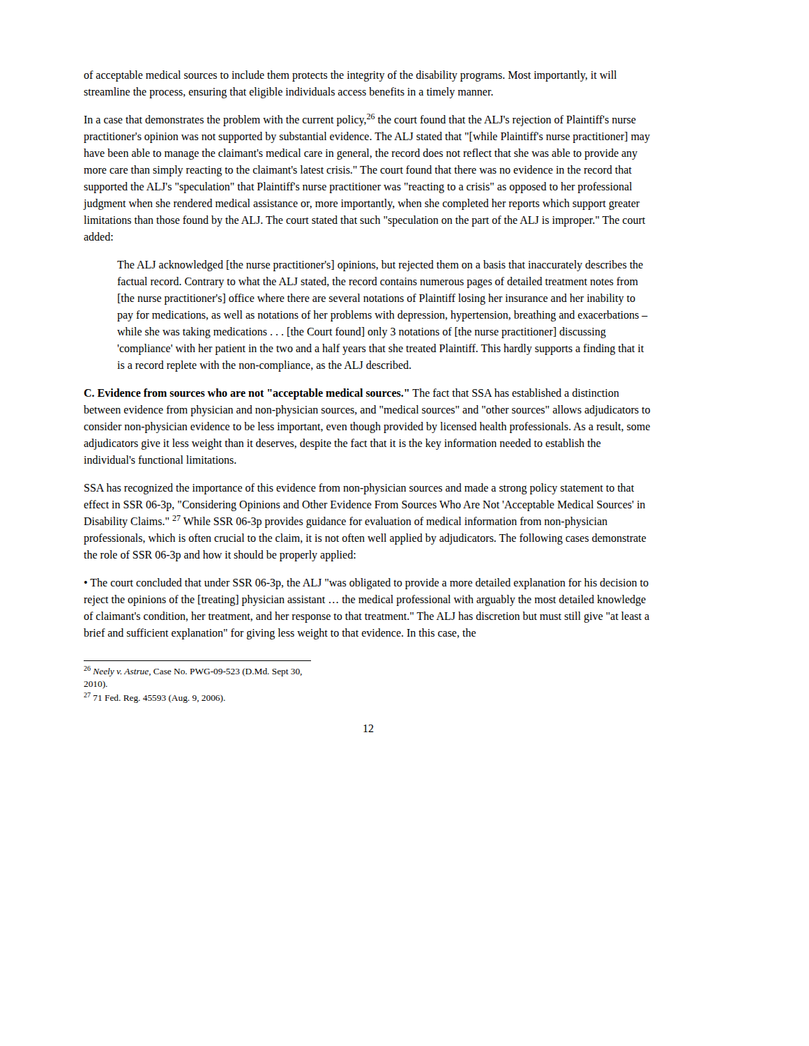of acceptable medical sources to include them protects the integrity of the disability programs. Most importantly, it will streamline the process, ensuring that eligible individuals access benefits in a timely manner.
In a case that demonstrates the problem with the current policy,26 the court found that the ALJ's rejection of Plaintiff's nurse practitioner's opinion was not supported by substantial evidence. The ALJ stated that "[while Plaintiff's nurse practitioner] may have been able to manage the claimant's medical care in general, the record does not reflect that she was able to provide any more care than simply reacting to the claimant's latest crisis." The court found that there was no evidence in the record that supported the ALJ's "speculation" that Plaintiff's nurse practitioner was "reacting to a crisis" as opposed to her professional judgment when she rendered medical assistance or, more importantly, when she completed her reports which support greater limitations than those found by the ALJ. The court stated that such "speculation on the part of the ALJ is improper." The court added:
The ALJ acknowledged [the nurse practitioner's] opinions, but rejected them on a basis that inaccurately describes the factual record. Contrary to what the ALJ stated, the record contains numerous pages of detailed treatment notes from [the nurse practitioner's] office where there are several notations of Plaintiff losing her insurance and her inability to pay for medications, as well as notations of her problems with depression, hypertension, breathing and exacerbations – while she was taking medications . . . [the Court found] only 3 notations of [the nurse practitioner] discussing 'compliance' with her patient in the two and a half years that she treated Plaintiff. This hardly supports a finding that it is a record replete with the non-compliance, as the ALJ described.
C. Evidence from sources who are not "acceptable medical sources." The fact that SSA has established a distinction between evidence from physician and non-physician sources, and "medical sources" and "other sources" allows adjudicators to consider non-physician evidence to be less important, even though provided by licensed health professionals. As a result, some adjudicators give it less weight than it deserves, despite the fact that it is the key information needed to establish the individual's functional limitations.
SSA has recognized the importance of this evidence from non-physician sources and made a strong policy statement to that effect in SSR 06-3p, "Considering Opinions and Other Evidence From Sources Who Are Not 'Acceptable Medical Sources' in Disability Claims." 27 While SSR 06-3p provides guidance for evaluation of medical information from non-physician professionals, which is often crucial to the claim, it is not often well applied by adjudicators. The following cases demonstrate the role of SSR 06-3p and how it should be properly applied:
• The court concluded that under SSR 06-3p, the ALJ "was obligated to provide a more detailed explanation for his decision to reject the opinions of the [treating] physician assistant … the medical professional with arguably the most detailed knowledge of claimant's condition, her treatment, and her response to that treatment." The ALJ has discretion but must still give "at least a brief and sufficient explanation" for giving less weight to that evidence. In this case, the
26 Neely v. Astrue, Case No. PWG-09-523 (D.Md. Sept 30, 2010).
27 71 Fed. Reg. 45593 (Aug. 9, 2006).
12